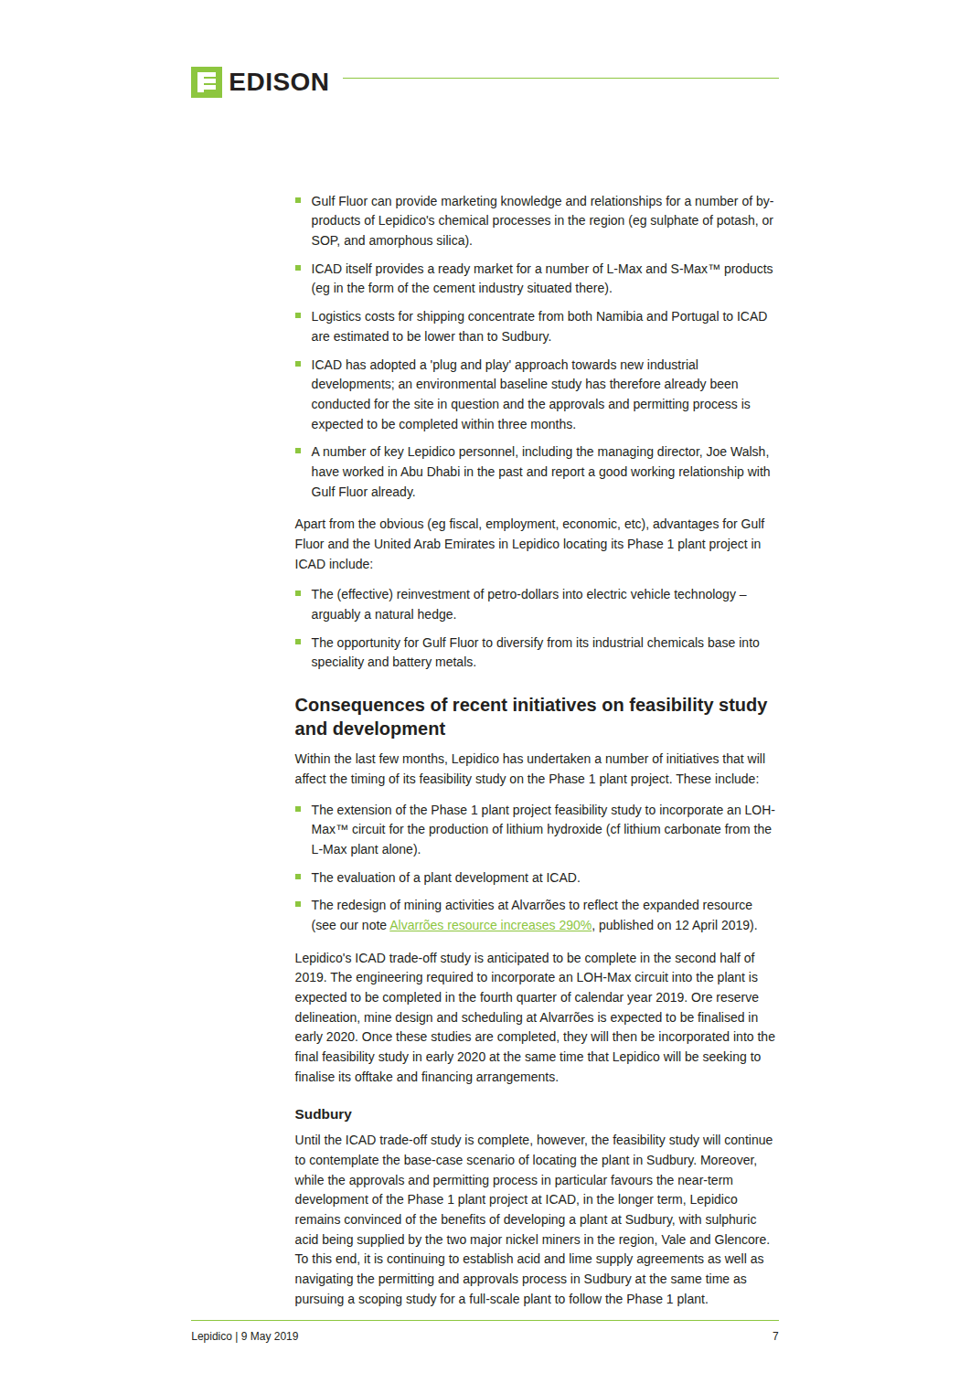EDISON
Gulf Fluor can provide marketing knowledge and relationships for a number of by-products of Lepidico's chemical processes in the region (eg sulphate of potash, or SOP, and amorphous silica).
ICAD itself provides a ready market for a number of L-Max and S-Max™ products (eg in the form of the cement industry situated there).
Logistics costs for shipping concentrate from both Namibia and Portugal to ICAD are estimated to be lower than to Sudbury.
ICAD has adopted a 'plug and play' approach towards new industrial developments; an environmental baseline study has therefore already been conducted for the site in question and the approvals and permitting process is expected to be completed within three months.
A number of key Lepidico personnel, including the managing director, Joe Walsh, have worked in Abu Dhabi in the past and report a good working relationship with Gulf Fluor already.
Apart from the obvious (eg fiscal, employment, economic, etc), advantages for Gulf Fluor and the United Arab Emirates in Lepidico locating its Phase 1 plant project in ICAD include:
The (effective) reinvestment of petro-dollars into electric vehicle technology – arguably a natural hedge.
The opportunity for Gulf Fluor to diversify from its industrial chemicals base into speciality and battery metals.
Consequences of recent initiatives on feasibility study and development
Within the last few months, Lepidico has undertaken a number of initiatives that will affect the timing of its feasibility study on the Phase 1 plant project. These include:
The extension of the Phase 1 plant project feasibility study to incorporate an LOH-Max™ circuit for the production of lithium hydroxide (cf lithium carbonate from the L-Max plant alone).
The evaluation of a plant development at ICAD.
The redesign of mining activities at Alvarrões to reflect the expanded resource (see our note Alvarrões resource increases 290%, published on 12 April 2019).
Lepidico's ICAD trade-off study is anticipated to be complete in the second half of 2019. The engineering required to incorporate an LOH-Max circuit into the plant is expected to be completed in the fourth quarter of calendar year 2019. Ore reserve delineation, mine design and scheduling at Alvarrões is expected to be finalised in early 2020. Once these studies are completed, they will then be incorporated into the final feasibility study in early 2020 at the same time that Lepidico will be seeking to finalise its offtake and financing arrangements.
Sudbury
Until the ICAD trade-off study is complete, however, the feasibility study will continue to contemplate the base-case scenario of locating the plant in Sudbury. Moreover, while the approvals and permitting process in particular favours the near-term development of the Phase 1 plant project at ICAD, in the longer term, Lepidico remains convinced of the benefits of developing a plant at Sudbury, with sulphuric acid being supplied by the two major nickel miners in the region, Vale and Glencore. To this end, it is continuing to establish acid and lime supply agreements as well as navigating the permitting and approvals process in Sudbury at the same time as pursuing a scoping study for a full-scale plant to follow the Phase 1 plant.
Lepidico | 9 May 2019 7